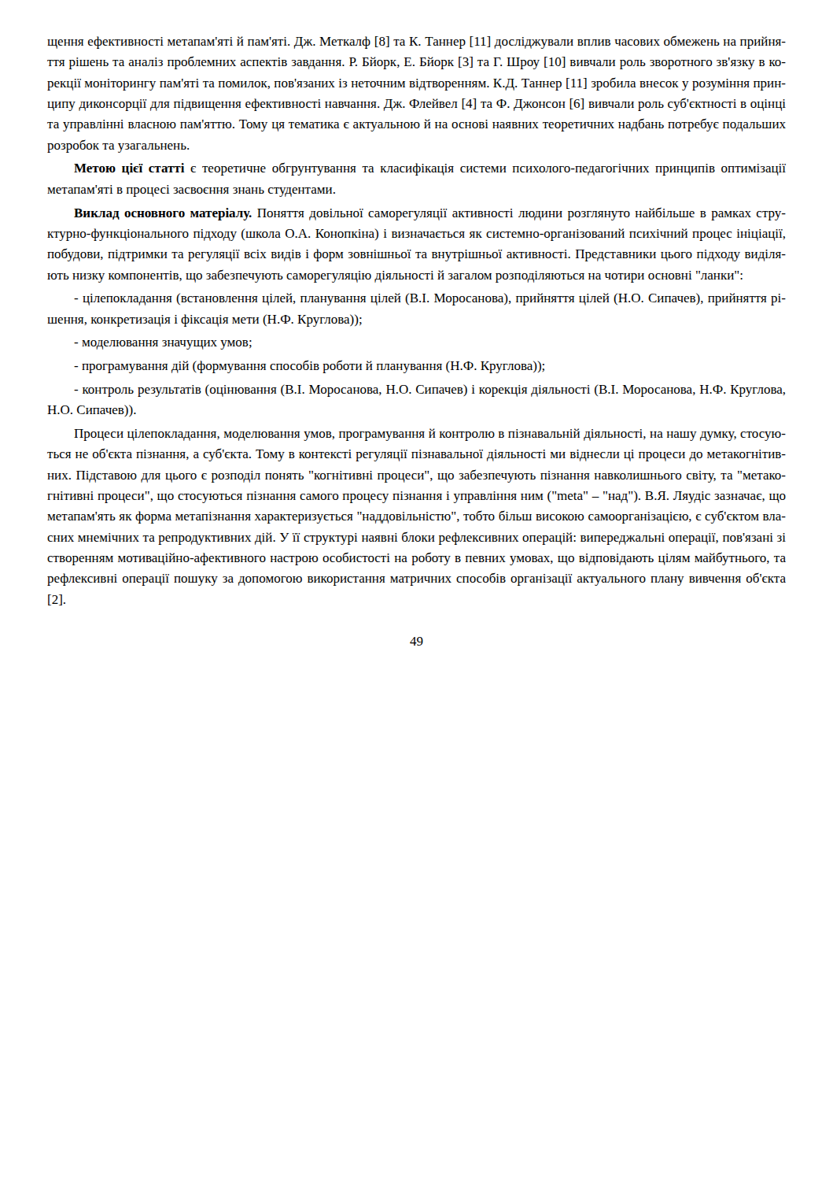щення ефективності метапам'яті й пам'яті. Дж. Меткалф [8] та К. Таннер [11] досліджували вплив часових обмежень на прийняття рішень та аналіз проблемних аспектів завдання. Р. Бйорк, Е. Бйорк [3] та Г. Шроу [10] вивчали роль зворотного зв'язку в корекції моніторингу пам'яті та помилок, пов'язаних із неточним відтворенням. К.Д. Таннер [11] зробила внесок у розуміння принципу диконсорції для підвищення ефективності навчання. Дж. Флейвел [4] та Ф. Джонсон [6] вивчали роль суб'єктності в оцінці та управлінні власною пам'яттю. Тому ця тематика є актуальною й на основі наявних теоретичних надбань потребує подальших розробок та узагальнень.
Метою цієї статті є теоретичне обгрунтування та класифікація системи психолого-педагогічних принципів оптимізації метапам'яті в процесі засвоєння знань студентами.
Виклад основного матеріалу. Поняття довільної саморегуляції активності людини розглянуто найбільше в рамках структурно-функціонального підходу (школа О.А. Конопкіна) і визначається як системно-організований психічний процес ініціації, побудови, підтримки та регуляції всіх видів і форм зовнішньої та внутрішньої активності. Представники цього підходу виділяють низку компонентів, що забезпечують саморегуляцію діяльності й загалом розподіляються на чотири основні "ланки":
- цілепокладання (встановлення цілей, планування цілей (В.І. Моросанова), прийняття цілей (Н.О. Сипачев), прийняття рішення, конкретизація і фіксація мети (Н.Ф. Круглова));
- моделювання значущих умов;
- програмування дій (формування способів роботи й планування (Н.Ф. Круглова));
- контроль результатів (оцінювання (В.І. Моросанова, Н.О. Сипачев) і корекція діяльності (В.І. Моросанова, Н.Ф. Круглова, Н.О. Сипачев)).
Процеси цілепокладання, моделювання умов, програмування й контролю в пізнавальній діяльності, на нашу думку, стосуються не об'єкта пізнання, а суб'єкта. Тому в контексті регуляції пізнавальної діяльності ми віднесли ці процеси до метакогнітивних. Підставою для цього є розподіл понять "когнітивні процеси", що забезпечують пізнання навколишнього світу, та "метакогнітивні процеси", що стосуються пізнання самого процесу пізнання і управління ним ("meta" – "над"). В.Я. Ляудіс зазначає, що метапам'ять як форма метапізнання характеризується "наддовільністю", тобто більш високою самоорганізацією, є суб'єктом власних мнемічних та репродуктивних дій. У її структурі наявні блоки рефлексивних операцій: випереджальні операції, пов'язані зі створенням мотиваційно-афективного настрою особистості на роботу в певних умовах, що відповідають цілям майбутнього, та рефлексивні операції пошуку за допомогою використання матричних способів організації актуального плану вивчення об'єкта [2].
49